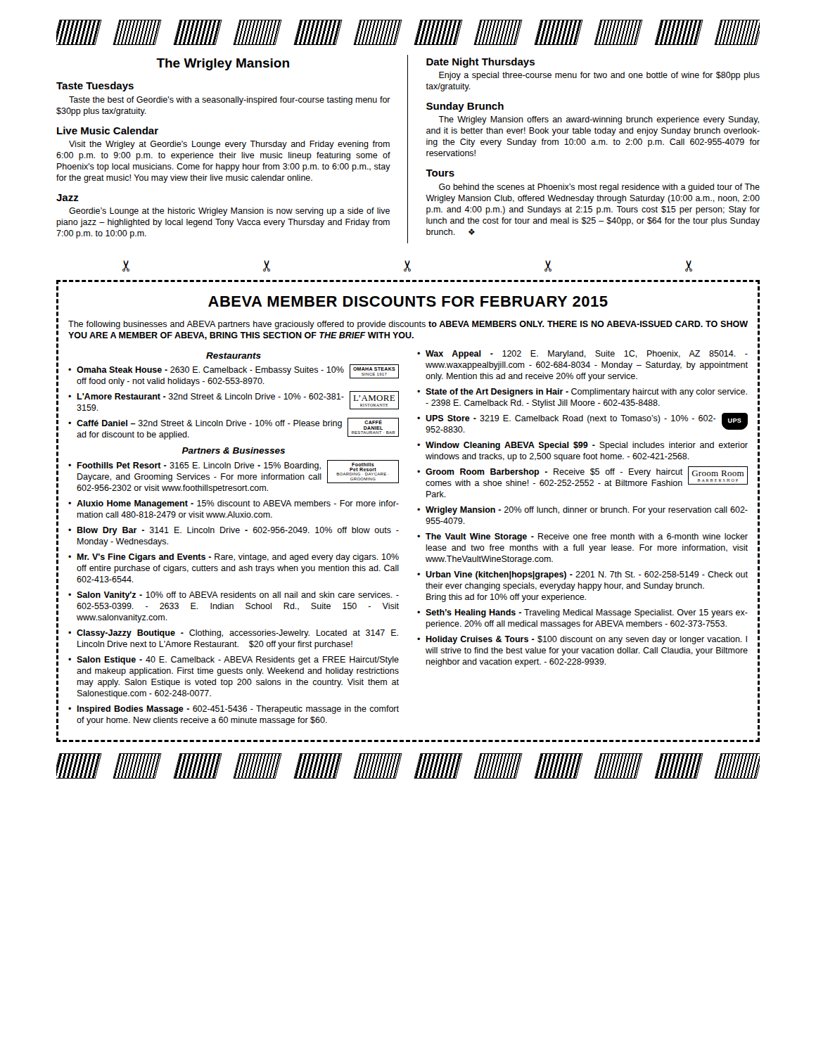The Wrigley Mansion
Taste Tuesdays
Taste the best of Geordie's with a seasonally-inspired four-course tasting menu for $30pp plus tax/gratuity.
Live Music Calendar
Visit the Wrigley at Geordie's Lounge every Thursday and Friday evening from 6:00 p.m. to 9:00 p.m. to experience their live music lineup featuring some of Phoenix's top local musicians. Come for happy hour from 3:00 p.m. to 6:00 p.m., stay for the great music! You may view their live music calendar online.
Jazz
Geordie’s Lounge at the historic Wrigley Mansion is now serving up a side of live piano jazz – highlighted by local legend Tony Vacca every Thursday and Friday from 7:00 p.m. to 10:00 p.m.
Date Night Thursdays
Enjoy a special three-course menu for two and one bottle of wine for $80pp plus tax/gratuity.
Sunday Brunch
The Wrigley Mansion offers an award-winning brunch experience every Sunday, and it is better than ever! Book your table today and enjoy Sunday brunch overlooking the City every Sunday from 10:00 a.m. to 2:00 p.m. Call 602-955-4079 for reservations!
Tours
Go behind the scenes at Phoenix’s most regal residence with a guided tour of The Wrigley Mansion Club, offered Wednesday through Saturday (10:00 a.m., noon, 2:00 p.m. and 4:00 p.m.) and Sundays at 2:15 p.m. Tours cost $15 per person; Stay for lunch and the cost for tour and meal is $25 – $40pp, or $64 for the tour plus Sunday brunch. ❖
✂✂✂✂✂
ABEVA MEMBER DISCOUNTS FOR FEBRUARY 2015
The following businesses and ABEVA partners have graciously offered to provide discounts to ABEVA MEMBERS ONLY. THERE IS NO ABEVA-ISSUED CARD. TO SHOW YOU ARE A MEMBER OF ABEVA, BRING THIS SECTION OF THE BRIEF WITH YOU.
Restaurants
OMAHA STEAKSSINCE 1917 Omaha Steak House - 2630 E. Camelback - Embassy Suites - 10% off food only - not valid holidays - 602-553-8970.
L’AMORERISTORANTE L'Amore Restaurant - 32nd Street & Lincoln Drive - 10% - 602-381-3159.
CAFFÉ
DANIELRESTAURANT · BAR Caffé Daniel – 32nd Street & Lincoln Drive - 10% off - Please bring ad for discount to be applied.
Partners & Businesses
Foothills
Pet ResortBOARDING · DAYCARE · GROOMING Foothills Pet Resort - 3165 E. Lincoln Drive - 15% Boarding, Daycare, and Grooming Services - For more information call 602-956-2302 or visit www.foothillspetresort.com.
Aluxio Home Management - 15% discount to ABEVA members - For more information call 480-818-2479 or visit www.Aluxio.com.
Blow Dry Bar - 3141 E. Lincoln Drive - 602-956-2049. 10% off blow outs - Monday - Wednesdays.
Mr. V's Fine Cigars and Events - Rare, vintage, and aged every day cigars. 10% off entire purchase of cigars, cutters and ash trays when you mention this ad. Call 602-413-6544.
Salon Vanity'z - 10% off to ABEVA residents on all nail and skin care services. - 602-553-0399. - 2633 E. Indian School Rd., Suite 150 - Visit www.salonvanityz.com.
Classy-Jazzy Boutique - Clothing, accessories-Jewelry. Located at 3147 E. Lincoln Drive next to L'Amore Restaurant. $20 off your first purchase!
Salon Estique - 40 E. Camelback - ABEVA Residents get a FREE Haircut/Style and makeup application. First time guests only. Weekend and holiday restrictions may apply. Salon Estique is voted top 200 salons in the country. Visit them at Salonestique.com - 602-248-0077.
Inspired Bodies Massage - 602-451-5436 - Therapeutic massage in the comfort of your home. New clients receive a 60 minute massage for $60.
Wax Appeal - 1202 E. Maryland, Suite 1C, Phoenix, AZ 85014. - www.waxappealbyjill.com - 602-684-8034 - Monday – Saturday, by appointment only. Mention this ad and receive 20% off your service.
State of the Art Designers in Hair - Complimentary haircut with any color service. - 2398 E. Camelback Rd. - Stylist Jill Moore - 602-435-8488.
UPS UPS Store - 3219 E. Camelback Road (next to Tomaso’s) - 10% - 602-952-8830.
Window Cleaning ABEVA Special $99 - Special includes interior and exterior windows and tracks, up to 2,500 square foot home. - 602-421-2568.
Groom RoomB A R B E R S H O P Groom Room Barbershop - Receive $5 off - Every haircut comes with a shoe shine! - 602-252-2552 - at Biltmore Fashion Park.
Wrigley Mansion - 20% off lunch, dinner or brunch. For your reservation call 602-955-4079.
The Vault Wine Storage - Receive one free month with a 6-month wine locker lease and two free months with a full year lease. For more information, visit www.TheVaultWineStorage.com.
Urban Vine (kitchen|hops|grapes) - 2201 N. 7th St. - 602-258-5149 - Check out their ever changing specials, everyday happy hour, and Sunday brunch.
Bring this ad for 10% off your experience.
Seth’s Healing Hands - Traveling Medical Massage Specialist. Over 15 years experience. 20% off all medical massages for ABEVA members - 602-373-7553.
Holiday Cruises & Tours - $100 discount on any seven day or longer vacation. I will strive to find the best value for your vacation dollar. Call Claudia, your Biltmore neighbor and vacation expert. - 602-228-9939.